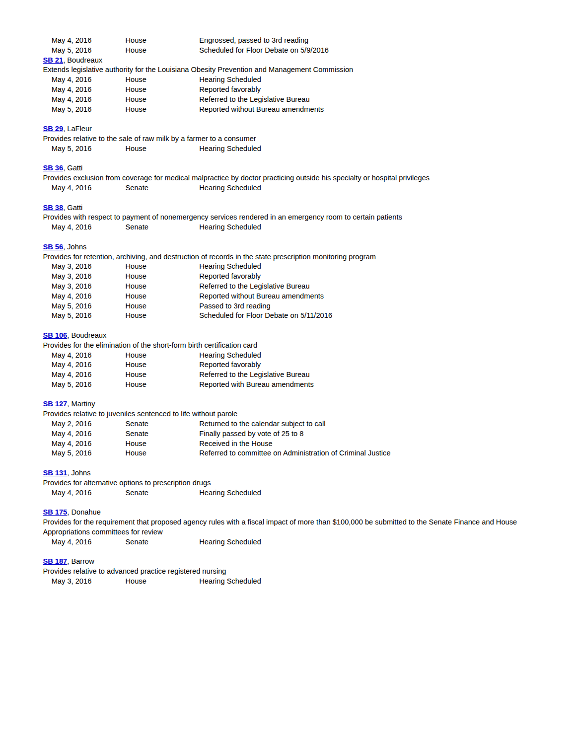| May 4, 2016 | House | Engrossed, passed to 3rd reading |
| May 5, 2016 | House | Scheduled for Floor Debate on 5/9/2016 |
SB 21, Boudreaux
Extends legislative authority for the Louisiana Obesity Prevention and Management Commission
| May 4, 2016 | House | Hearing Scheduled |
| May 4, 2016 | House | Reported favorably |
| May 4, 2016 | House | Referred to the Legislative Bureau |
| May 5, 2016 | House | Reported without Bureau amendments |
SB 29, LaFleur
Provides relative to the sale of raw milk by a farmer to a consumer
| May 5, 2016 | House | Hearing Scheduled |
SB 36, Gatti
Provides exclusion from coverage for medical malpractice by doctor practicing outside his specialty or hospital privileges
| May 4, 2016 | Senate | Hearing Scheduled |
SB 38, Gatti
Provides with respect to payment of nonemergency services rendered in an emergency room to certain patients
| May 4, 2016 | Senate | Hearing Scheduled |
SB 56, Johns
Provides for retention, archiving, and destruction of records in the state prescription monitoring program
| May 3, 2016 | House | Hearing Scheduled |
| May 3, 2016 | House | Reported favorably |
| May 3, 2016 | House | Referred to the Legislative Bureau |
| May 4, 2016 | House | Reported without Bureau amendments |
| May 5, 2016 | House | Passed to 3rd reading |
| May 5, 2016 | House | Scheduled for Floor Debate on 5/11/2016 |
SB 106, Boudreaux
Provides for the elimination of the short-form birth certification card
| May 4, 2016 | House | Hearing Scheduled |
| May 4, 2016 | House | Reported favorably |
| May 4, 2016 | House | Referred to the Legislative Bureau |
| May 5, 2016 | House | Reported with Bureau amendments |
SB 127, Martiny
Provides relative to juveniles sentenced to life without parole
| May 2, 2016 | Senate | Returned to the calendar subject to call |
| May 4, 2016 | Senate | Finally passed by vote of 25 to 8 |
| May 4, 2016 | House | Received in the House |
| May 5, 2016 | House | Referred to committee on Administration of Criminal Justice |
SB 131, Johns
Provides for alternative options to prescription drugs
| May 4, 2016 | Senate | Hearing Scheduled |
SB 175, Donahue
Provides for the requirement that proposed agency rules with a fiscal impact of more than $100,000 be submitted to the Senate Finance and House Appropriations committees for review
| May 4, 2016 | Senate | Hearing Scheduled |
SB 187, Barrow
Provides relative to advanced practice registered nursing
| May 3, 2016 | House | Hearing Scheduled |